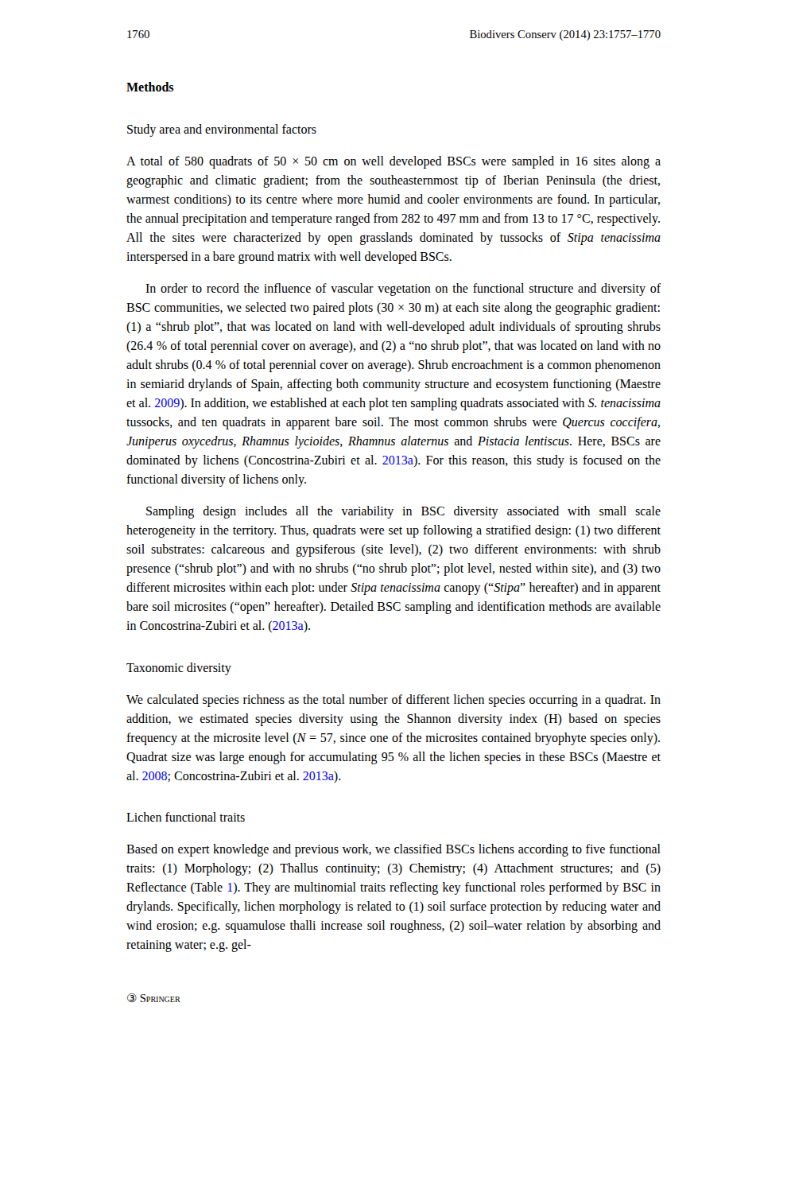1760 Biodivers Conserv (2014) 23:1757–1770
Methods
Study area and environmental factors
A total of 580 quadrats of 50 × 50 cm on well developed BSCs were sampled in 16 sites along a geographic and climatic gradient; from the southeasternmost tip of Iberian Peninsula (the driest, warmest conditions) to its centre where more humid and cooler environments are found. In particular, the annual precipitation and temperature ranged from 282 to 497 mm and from 13 to 17 °C, respectively. All the sites were characterized by open grasslands dominated by tussocks of Stipa tenacissima interspersed in a bare ground matrix with well developed BSCs.
In order to record the influence of vascular vegetation on the functional structure and diversity of BSC communities, we selected two paired plots (30 × 30 m) at each site along the geographic gradient: (1) a “shrub plot”, that was located on land with well-developed adult individuals of sprouting shrubs (26.4 % of total perennial cover on average), and (2) a “no shrub plot”, that was located on land with no adult shrubs (0.4 % of total perennial cover on average). Shrub encroachment is a common phenomenon in semiarid drylands of Spain, affecting both community structure and ecosystem functioning (Maestre et al. 2009). In addition, we established at each plot ten sampling quadrats associated with S. tenacissima tussocks, and ten quadrats in apparent bare soil. The most common shrubs were Quercus coccifera, Juniperus oxycedrus, Rhamnus lycioides, Rhamnus alaternus and Pistacia lentiscus. Here, BSCs are dominated by lichens (Concostrina-Zubiri et al. 2013a). For this reason, this study is focused on the functional diversity of lichens only.
Sampling design includes all the variability in BSC diversity associated with small scale heterogeneity in the territory. Thus, quadrats were set up following a stratified design: (1) two different soil substrates: calcareous and gypsiferous (site level), (2) two different environments: with shrub presence (“shrub plot”) and with no shrubs (“no shrub plot”; plot level, nested within site), and (3) two different microsites within each plot: under Stipa tenacissima canopy (“Stipa” hereafter) and in apparent bare soil microsites (“open” hereafter). Detailed BSC sampling and identification methods are available in Concostrina-Zubiri et al. (2013a).
Taxonomic diversity
We calculated species richness as the total number of different lichen species occurring in a quadrat. In addition, we estimated species diversity using the Shannon diversity index (H) based on species frequency at the microsite level (N = 57, since one of the microsites contained bryophyte species only). Quadrat size was large enough for accumulating 95 % all the lichen species in these BSCs (Maestre et al. 2008; Concostrina-Zubiri et al. 2013a).
Lichen functional traits
Based on expert knowledge and previous work, we classified BSCs lichens according to five functional traits: (1) Morphology; (2) Thallus continuity; (3) Chemistry; (4) Attachment structures; and (5) Reflectance (Table 1). They are multinomial traits reflecting key functional roles performed by BSC in drylands. Specifically, lichen morphology is related to (1) soil surface protection by reducing water and wind erosion; e.g. squamulose thalli increase soil roughness, (2) soil–water relation by absorbing and retaining water; e.g. gel-
③ Springer